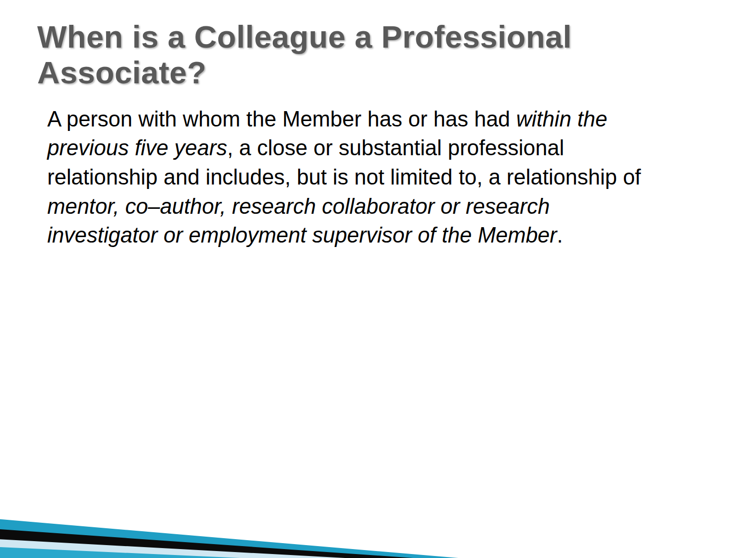When is a Colleague a Professional Associate?
A person with whom the Member has or has had within the previous five years, a close or substantial professional relationship and includes, but is not limited to, a relationship of mentor, co–author, research collaborator or research investigator or employment supervisor of the Member.